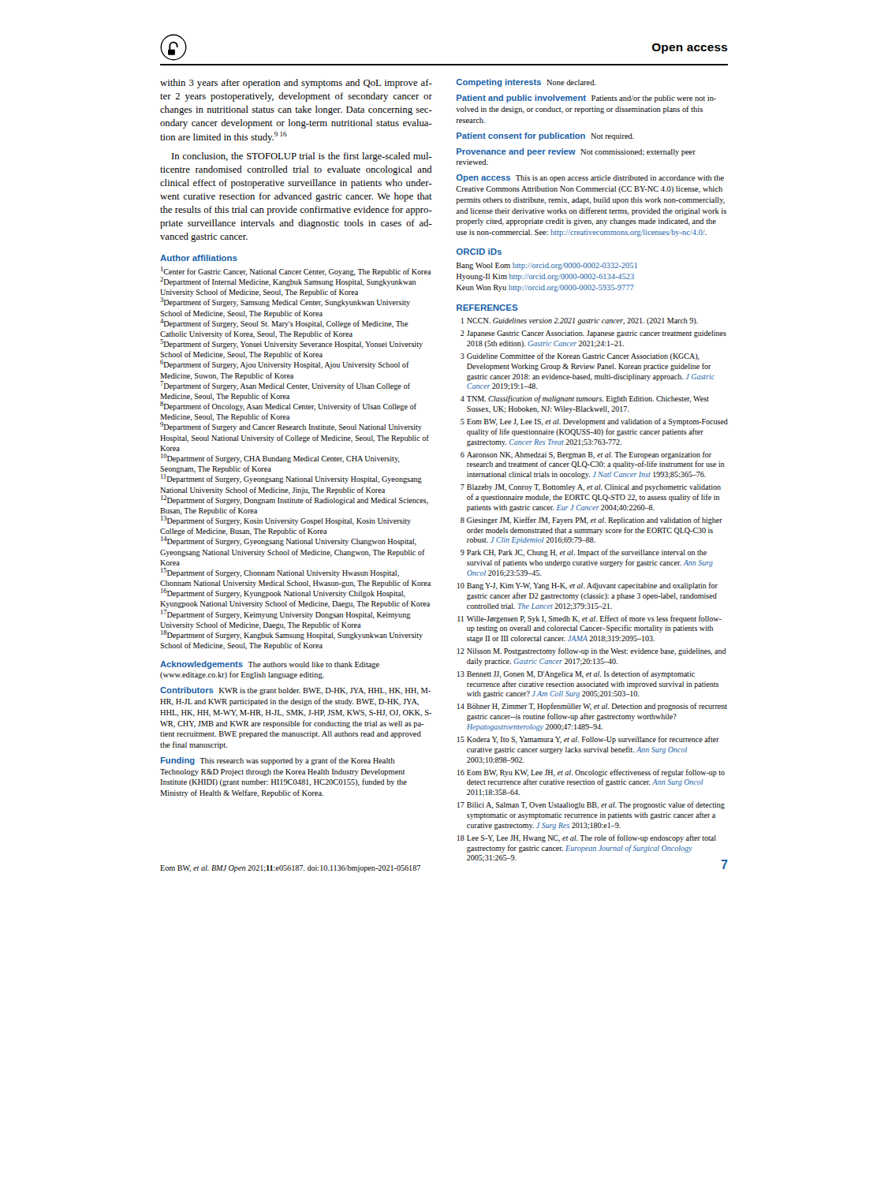Open access
within 3 years after operation and symptoms and QoL improve after 2 years postoperatively, development of secondary cancer or changes in nutritional status can take longer. Data concerning secondary cancer development or long-term nutritional status evaluation are limited in this study.9 16
In conclusion, the STOFOLUP trial is the first large-scaled multicentre randomised controlled trial to evaluate oncological and clinical effect of postoperative surveillance in patients who underwent curative resection for advanced gastric cancer. We hope that the results of this trial can provide confirmative evidence for appropriate surveillance intervals and diagnostic tools in cases of advanced gastric cancer.
Author affiliations
1Center for Gastric Cancer, National Cancer Center, Goyang, The Republic of Korea
2Department of Internal Medicine, Kangbuk Samsung Hospital, Sungkyunkwan University School of Medicine, Seoul, The Republic of Korea
3Department of Surgery, Samsung Medical Center, Sungkyunkwan University School of Medicine, Seoul, The Republic of Korea
4Department of Surgery, Seoul St. Mary's Hospital, College of Medicine, The Catholic University of Korea, Seoul, The Republic of Korea
5Department of Surgery, Yonsei University Severance Hospital, Yonsei University School of Medicine, Seoul, The Republic of Korea
6Department of Surgery, Ajou University Hospital, Ajou University School of Medicine, Suwon, The Republic of Korea
7Department of Surgery, Asan Medical Center, University of Ulsan College of Medicine, Seoul, The Republic of Korea
8Department of Oncology, Asan Medical Center, University of Ulsan College of Medicine, Seoul, The Republic of Korea
9Department of Surgery and Cancer Research Institute, Seoul National University Hospital, Seoul National University of College of Medicine, Seoul, The Republic of Korea
10Department of Surgery, CHA Bundang Medical Center, CHA University, Seongnam, The Republic of Korea
11Department of Surgery, Gyeongsang National University Hospital, Gyeongsang National University School of Medicine, Jinju, The Republic of Korea
12Department of Surgery, Dongnam Institute of Radiological and Medical Sciences, Busan, The Republic of Korea
13Department of Surgery, Kosin University Gospel Hospital, Kosin University College of Medicine, Busan, The Republic of Korea
14Department of Surgery, Gyeongsang National University Changwon Hospital, Gyeongsang National University School of Medicine, Changwon, The Republic of Korea
15Department of Surgery, Chonnam National University Hwasun Hospital, Chonnam National University Medical School, Hwasun-gun, The Republic of Korea
16Department of Surgery, Kyungpook National University Chilgok Hospital, Kyungpook National University School of Medicine, Daegu, The Republic of Korea
17Department of Surgery, Keimyung University Dongsan Hospital, Keimyung University School of Medicine, Daegu, The Republic of Korea
18Department of Surgery, Kangbuk Samsung Hospital, Sungkyunkwan University School of Medicine, Seoul, The Republic of Korea
Acknowledgements The authors would like to thank Editage (www.editage.co.kr) for English language editing.
Contributors KWR is the grant holder. BWE, D-HK, JYA, HHL, HK, HH, M-HR, H-JL and KWR participated in the design of the study. BWE, D-HK, JYA, HHL, HK, HH, M-WY, M-HR, H-JL, SMK, J-HP, JSM, KWS, S-HJ, OJ, OKK, S-WR, CHY, JMB and KWR are responsible for conducting the trial as well as patient recruitment. BWE prepared the manuscript. All authors read and approved the final manuscript.
Funding This research was supported by a grant of the Korea Health Technology R&D Project through the Korea Health Industry Development Institute (KHIDI) (grant number: HI19C0481, HC20C0155), funded by the Ministry of Health & Welfare, Republic of Korea.
Competing interests None declared.
Patient and public involvement Patients and/or the public were not involved in the design, or conduct, or reporting or dissemination plans of this research.
Patient consent for publication Not required.
Provenance and peer review Not commissioned; externally peer reviewed.
Open access This is an open access article distributed in accordance with the Creative Commons Attribution Non Commercial (CC BY-NC 4.0) license, which permits others to distribute, remix, adapt, build upon this work non-commercially, and license their derivative works on different terms, provided the original work is properly cited, appropriate credit is given, any changes made indicated, and the use is non-commercial. See: http://creativecommons.org/licenses/by-nc/4.0/.
ORCID iDs
Bang Wool Eom http://orcid.org/0000-0002-0332-2051
Hyoung-Il Kim http://orcid.org/0000-0002-6134-4523
Keun Won Ryu http://orcid.org/0000-0002-5935-9777
REFERENCES
NCCN. Guidelines version 2.2021 gastric cancer, 2021. (2021 March 9).
Japanese Gastric Cancer Association. Japanese gastric cancer treatment guidelines 2018 (5th edition). Gastric Cancer 2021;24:1–21.
Guideline Committee of the Korean Gastric Cancer Association (KGCA), Development Working Group & Review Panel. Korean practice guideline for gastric cancer 2018: an evidence-based, multi-disciplinary approach. J Gastric Cancer 2019;19:1–48.
TNM. Classification of malignant tumours. Eighth Edition. Chichester, West Sussex, UK; Hoboken, NJ: Wiley-Blackwell, 2017.
Eom BW, Lee J, Lee IS, et al. Development and validation of a Symptom-Focused quality of life questionnaire (KOQUSS-40) for gastric cancer patients after gastrectomy. Cancer Res Treat 2021;53:763-772.
Aaronson NK, Ahmedzai S, Bergman B, et al. The European organization for research and treatment of cancer QLQ-C30: a quality-of-life instrument for use in international clinical trials in oncology. J Natl Cancer Inst 1993;85:365–76.
Blazeby JM, Conroy T, Bottomley A, et al. Clinical and psychometric validation of a questionnaire module, the EORTC QLQ-STO 22, to assess quality of life in patients with gastric cancer. Eur J Cancer 2004;40:2260–8.
Giesinger JM, Kieffer JM, Fayers PM, et al. Replication and validation of higher order models demonstrated that a summary score for the EORTC QLQ-C30 is robust. J Clin Epidemiol 2016;69:79–88.
Park CH, Park JC, Chung H, et al. Impact of the surveillance interval on the survival of patients who undergo curative surgery for gastric cancer. Ann Surg Oncol 2016;23:539–45.
Bang Y-J, Kim Y-W, Yang H-K, et al. Adjuvant capecitabine and oxaliplatin for gastric cancer after D2 gastrectomy (classic): a phase 3 open-label, randomised controlled trial. The Lancet 2012;379:315–21.
Wille-Jørgensen P, Syk I, Smedh K, et al. Effect of more vs less frequent follow-up testing on overall and colorectal Cancer–Specific mortality in patients with stage II or III colorectal cancer. JAMA 2018;319:2095–103.
Nilsson M. Postgastrectomy follow-up in the West: evidence base, guidelines, and daily practice. Gastric Cancer 2017;20:135–40.
Bennett JJ, Gonen M, D'Angelica M, et al. Is detection of asymptomatic recurrence after curative resection associated with improved survival in patients with gastric cancer? J Am Coll Surg 2005;201:503–10.
Böhner H, Zimmer T, Hopfenmüller W, et al. Detection and prognosis of recurrent gastric cancer--is routine follow-up after gastrectomy worthwhile? Hepatogastroenterology 2000;47:1489–94.
Kodera Y, Ito S, Yamamura Y, et al. Follow-Up surveillance for recurrence after curative gastric cancer surgery lacks survival benefit. Ann Surg Oncol 2003;10:898–902.
Eom BW, Ryu KW, Lee JH, et al. Oncologic effectiveness of regular follow-up to detect recurrence after curative resection of gastric cancer. Ann Surg Oncol 2011;18:358–64.
Bilici A, Salman T, Oven Ustaalioglu BB, et al. The prognostic value of detecting symptomatic or asymptomatic recurrence in patients with gastric cancer after a curative gastrectomy. J Surg Res 2013;180:e1–9.
Lee S-Y, Lee JH, Hwang NC, et al. The role of follow-up endoscopy after total gastrectomy for gastric cancer. European Journal of Surgical Oncology 2005;31:265–9.
Eom BW, et al. BMJ Open 2021;11:e056187. doi:10.1136/bmjopen-2021-056187
7